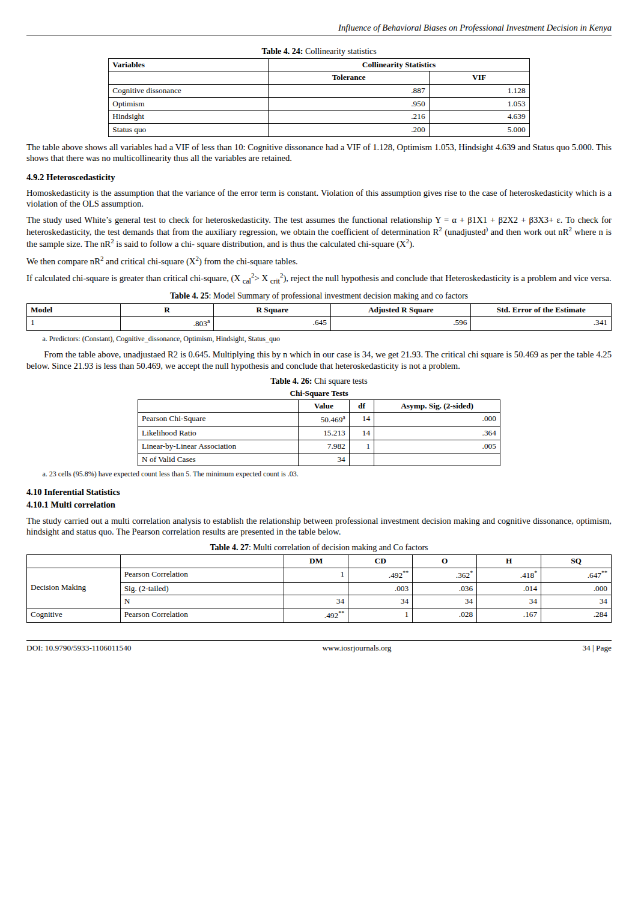Influence of Behavioral Biases on Professional Investment Decision in Kenya
Table 4. 24: Collinearity statistics
| Variables | Collinearity Statistics |
| --- | --- |
| | Tolerance | VIF |
| Cognitive dissonance | .887 | 1.128 |
| Optimism | .950 | 1.053 |
| Hindsight | .216 | 4.639 |
| Status quo | .200 | 5.000 |
The table above shows all variables had a VIF of less than 10: Cognitive dissonance had a VIF of 1.128, Optimism 1.053, Hindsight 4.639 and Status quo 5.000. This shows that there was no multicollinearity thus all the variables are retained.
4.9.2 Heteroscedasticity
Homoskedasticity is the assumption that the variance of the error term is constant. Violation of this assumption gives rise to the case of heteroskedasticity which is a violation of the OLS assumption.
The study used White’s general test to check for heteroskedasticity. The test assumes the functional relationship Y = α + β1X1 + β2X2 + β3X3+ ε. To check for heteroskedasticity, the test demands that from the auxiliary regression, we obtain the coefficient of determination R2 (unadjusted) and then work out nR2 where n is the sample size. The nR2 is said to follow a chi- square distribution, and is thus the calculated chi-square (X2).
We then compare nR2 and critical chi-square (X2) from the chi-square tables.
If calculated chi-square is greater than critical chi-square, (X cal2> X crit2), reject the null hypothesis and conclude that Heteroskedasticity is a problem and vice versa.
Table 4. 25: Model Summary of professional investment decision making and co factors
| Model | R | R Square | Adjusted R Square | Std. Error of the Estimate |
| --- | --- | --- | --- | --- |
| 1 | .803 a | .645 | .596 | .341 |
a. Predictors: (Constant), Cognitive_dissonance, Optimism, Hindsight, Status_quo
From the table above, unadjustaed R2 is 0.645. Multiplying this by n which in our case is 34, we get 21.93. The critical chi square is 50.469 as per the table 4.25 below. Since 21.93 is less than 50.469, we accept the null hypothesis and conclude that heteroskedasticity is not a problem.
Table 4. 26: Chi square tests
Chi-Square Tests
| | Value | df | Asymp. Sig. (2-sided) |
| Pearson Chi-Square | 50.469 a | 14 | .000 |
| Likelihood Ratio | 15.213 | 14 | .364 |
| Linear-by-Linear Association | 7.982 | 1 | .005 |
| N of Valid Cases | 34 | | |
a. 23 cells (95.8%) have expected count less than 5. The minimum expected count is .03.
4.10 Inferential Statistics
4.10.1 Multi correlation
The study carried out a multi correlation analysis to establish the relationship between professional investment decision making and cognitive dissonance, optimism, hindsight and status quo. The Pearson correlation results are presented in the table below.
Table 4. 27: Multi correlation of decision making and Co factors
| | | DM | CD | O | H | SQ |
| Decision Making | Pearson Correlation | 1 | .492 ** | .362 * | .418 * | .647 ** |
| Sig. (2-tailed) | | .003 | .036 | .014 | .000 |
| N | 34 | 34 | 34 | 34 | 34 |
| Cognitive | Pearson Correlation | .492 ** | 1 | .028 | .167 | .284 |
DOI: 10.9790/5933-1106011540 www.iosrjournals.org 34 | Page